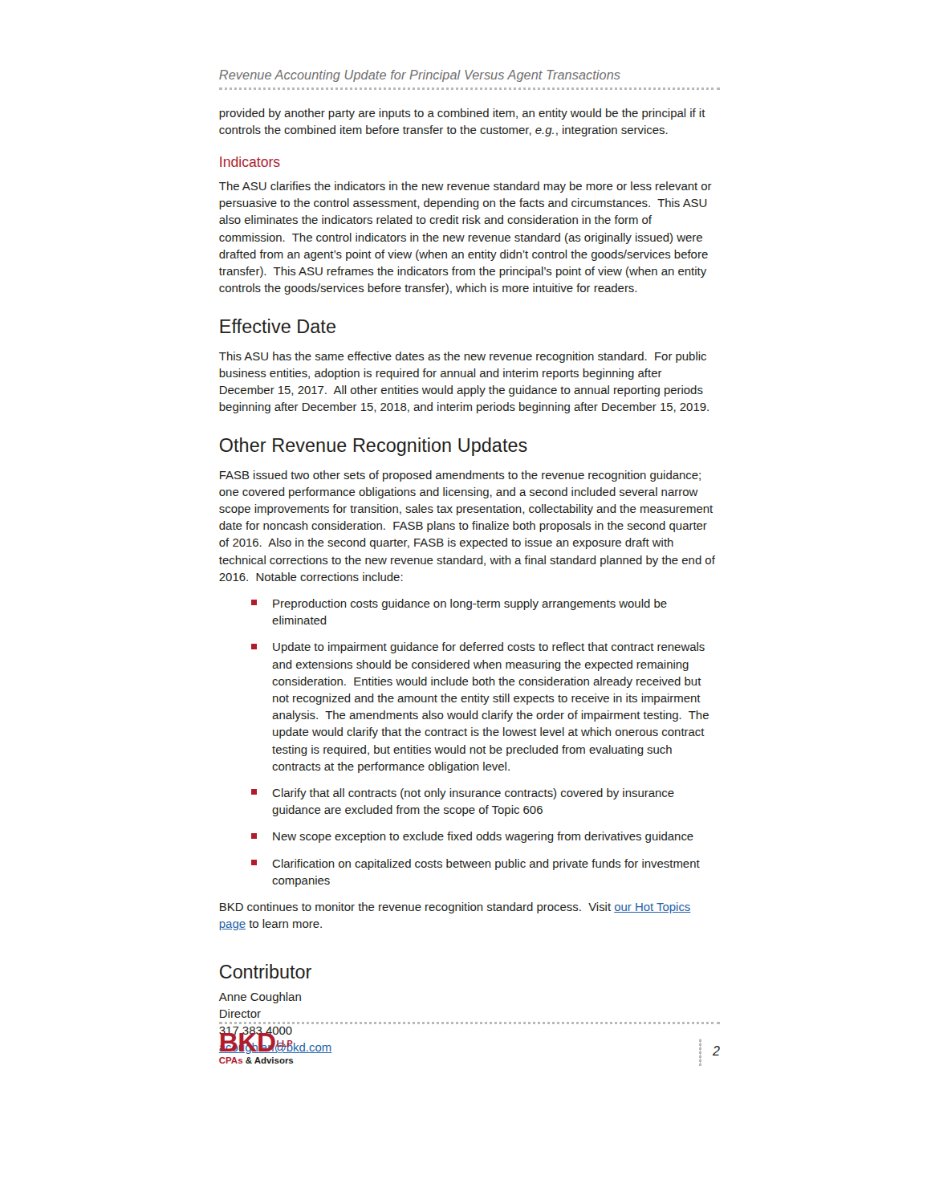Revenue Accounting Update for Principal Versus Agent Transactions
provided by another party are inputs to a combined item, an entity would be the principal if it controls the combined item before transfer to the customer, e.g., integration services.
Indicators
The ASU clarifies the indicators in the new revenue standard may be more or less relevant or persuasive to the control assessment, depending on the facts and circumstances. This ASU also eliminates the indicators related to credit risk and consideration in the form of commission. The control indicators in the new revenue standard (as originally issued) were drafted from an agent’s point of view (when an entity didn’t control the goods/services before transfer). This ASU reframes the indicators from the principal’s point of view (when an entity controls the goods/services before transfer), which is more intuitive for readers.
Effective Date
This ASU has the same effective dates as the new revenue recognition standard. For public business entities, adoption is required for annual and interim reports beginning after December 15, 2017. All other entities would apply the guidance to annual reporting periods beginning after December 15, 2018, and interim periods beginning after December 15, 2019.
Other Revenue Recognition Updates
FASB issued two other sets of proposed amendments to the revenue recognition guidance; one covered performance obligations and licensing, and a second included several narrow scope improvements for transition, sales tax presentation, collectability and the measurement date for noncash consideration. FASB plans to finalize both proposals in the second quarter of 2016. Also in the second quarter, FASB is expected to issue an exposure draft with technical corrections to the new revenue standard, with a final standard planned by the end of 2016. Notable corrections include:
Preproduction costs guidance on long-term supply arrangements would be eliminated
Update to impairment guidance for deferred costs to reflect that contract renewals and extensions should be considered when measuring the expected remaining consideration. Entities would include both the consideration already received but not recognized and the amount the entity still expects to receive in its impairment analysis. The amendments also would clarify the order of impairment testing. The update would clarify that the contract is the lowest level at which onerous contract testing is required, but entities would not be precluded from evaluating such contracts at the performance obligation level.
Clarify that all contracts (not only insurance contracts) covered by insurance guidance are excluded from the scope of Topic 606
New scope exception to exclude fixed odds wagering from derivatives guidance
Clarification on capitalized costs between public and private funds for investment companies
BKD continues to monitor the revenue recognition standard process. Visit our Hot Topics page to learn more.
Contributor
Anne Coughlan
Director
317.383.4000
acoughlan@bkd.com
BKD LLP CPAs & Advisors
2